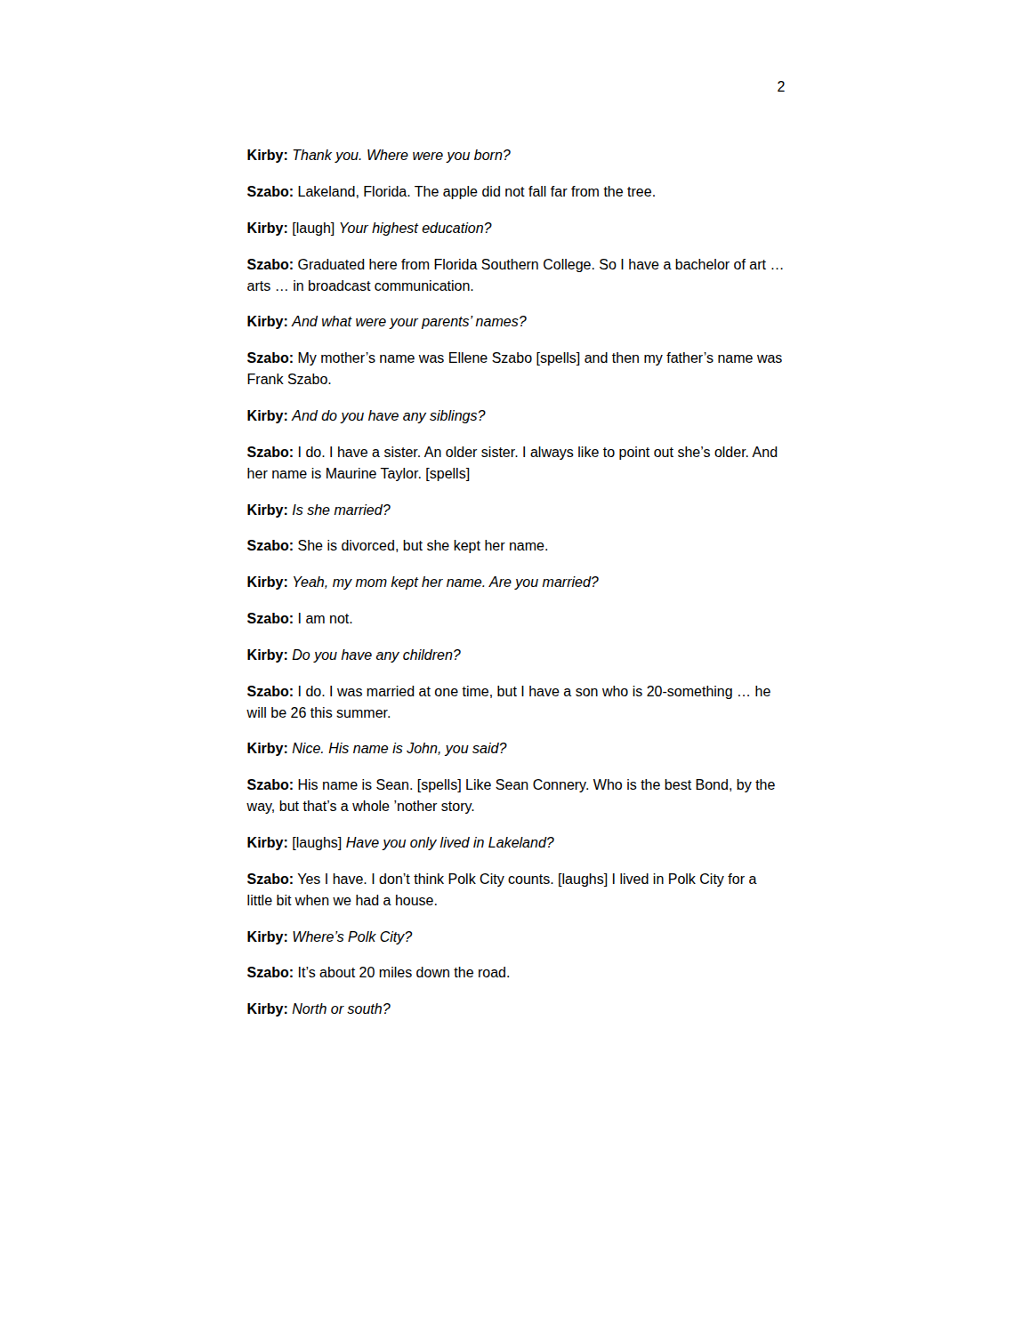2
Kirby: Thank you. Where were you born?
Szabo: Lakeland, Florida. The apple did not fall far from the tree.
Kirby: [laugh] Your highest education?
Szabo: Graduated here from Florida Southern College. So I have a bachelor of art … arts … in broadcast communication.
Kirby: And what were your parents’ names?
Szabo: My mother’s name was Ellene Szabo [spells] and then my father’s name was Frank Szabo.
Kirby: And do you have any siblings?
Szabo: I do. I have a sister. An older sister. I always like to point out she’s older. And her name is Maurine Taylor. [spells]
Kirby: Is she married?
Szabo: She is divorced, but she kept her name.
Kirby: Yeah, my mom kept her name. Are you married?
Szabo: I am not.
Kirby: Do you have any children?
Szabo: I do. I was married at one time, but I have a son who is 20-something … he will be 26 this summer.
Kirby: Nice. His name is John, you said?
Szabo: His name is Sean. [spells] Like Sean Connery. Who is the best Bond, by the way, but that’s a whole ’nother story.
Kirby: [laughs] Have you only lived in Lakeland?
Szabo: Yes I have. I don’t think Polk City counts. [laughs] I lived in Polk City for a little bit when we had a house.
Kirby: Where’s Polk City?
Szabo: It’s about 20 miles down the road.
Kirby: North or south?